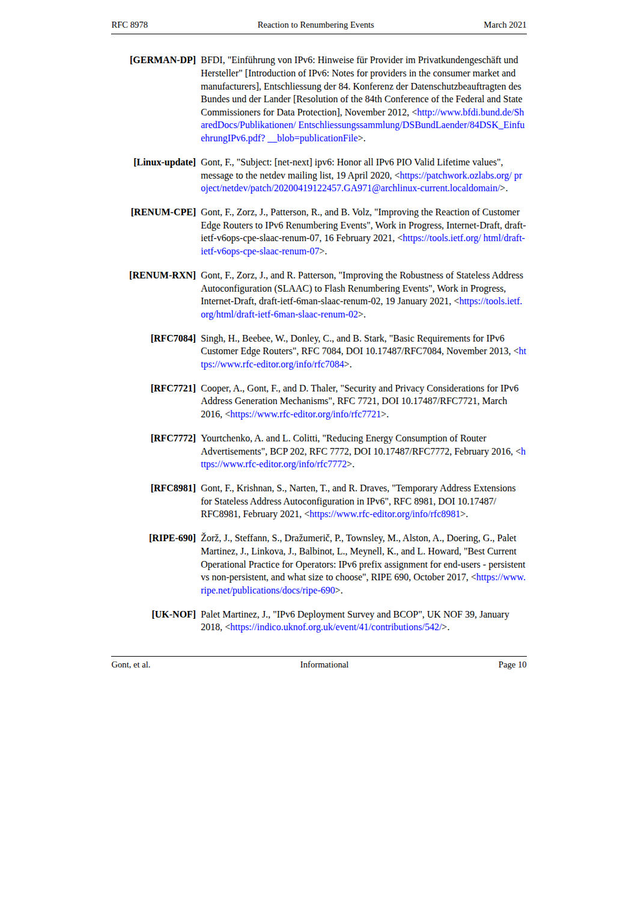RFC 8978
Reaction to Renumbering Events
March 2021
[GERMAN-DP]
BFDI, "Einführung von IPv6: Hinweise für Provider im Privatkundengeschäft und Hersteller" [Introduction of IPv6: Notes for providers in the consumer market and manufacturers], Entschliessung der 84. Konferenz der Datenschutzbeauftragten des Bundes und der Lander [Resolution of the 84th Conference of the Federal and State Commissioners for Data Protection], November 2012, <http://www.bfdi.bund.de/SharedDocs/Publikationen/ Entschliessungssammlung/DSBundLaender/84DSK_EinfuehrungIPv6.pdf? __blob=publicationFile>.
[Linux-update]
Gont, F., "Subject: [net-next] ipv6: Honor all IPv6 PIO Valid Lifetime values", message to the netdev mailing list, 19 April 2020, <https://patchwork.ozlabs.org/ project/netdev/patch/20200419122457.GA971@archlinux-current.localdomain/>.
[RENUM-CPE]
Gont, F., Zorz, J., Patterson, R., and B. Volz, "Improving the Reaction of Customer Edge Routers to IPv6 Renumbering Events", Work in Progress, Internet-Draft, draft-ietf-v6ops-cpe-slaac-renum-07, 16 February 2021, <https://tools.ietf.org/ html/draft-ietf-v6ops-cpe-slaac-renum-07>.
[RENUM-RXN]
Gont, F., Zorz, J., and R. Patterson, "Improving the Robustness of Stateless Address Autoconfiguration (SLAAC) to Flash Renumbering Events", Work in Progress, Internet-Draft, draft-ietf-6man-slaac-renum-02, 19 January 2021, <https://tools.ietf.org/html/draft-ietf-6man-slaac-renum-02>.
[RFC7084]
Singh, H., Beebee, W., Donley, C., and B. Stark, "Basic Requirements for IPv6 Customer Edge Routers", RFC 7084, DOI 10.17487/RFC7084, November 2013, <https://www.rfc-editor.org/info/rfc7084>.
[RFC7721]
Cooper, A., Gont, F., and D. Thaler, "Security and Privacy Considerations for IPv6 Address Generation Mechanisms", RFC 7721, DOI 10.17487/RFC7721, March 2016, <https://www.rfc-editor.org/info/rfc7721>.
[RFC7772]
Yourtchenko, A. and L. Colitti, "Reducing Energy Consumption of Router Advertisements", BCP 202, RFC 7772, DOI 10.17487/RFC7772, February 2016, <https://www.rfc-editor.org/info/rfc7772>.
[RFC8981]
Gont, F., Krishnan, S., Narten, T., and R. Draves, "Temporary Address Extensions for Stateless Address Autoconfiguration in IPv6", RFC 8981, DOI 10.17487/ RFC8981, February 2021, <https://www.rfc-editor.org/info/rfc8981>.
[RIPE-690]
Žorž, J., Steffann, S., Dražumerič, P., Townsley, M., Alston, A., Doering, G., Palet Martinez, J., Linkova, J., Balbinot, L., Meynell, K., and L. Howard, "Best Current Operational Practice for Operators: IPv6 prefix assignment for end-users - persistent vs non-persistent, and what size to choose", RIPE 690, October 2017, <https://www.ripe.net/publications/docs/ripe-690>.
[UK-NOF]
Palet Martinez, J., "IPv6 Deployment Survey and BCOP", UK NOF 39, January 2018, <https://indico.uknof.org.uk/event/41/contributions/542/>.
Gont, et al.
Informational
Page 10